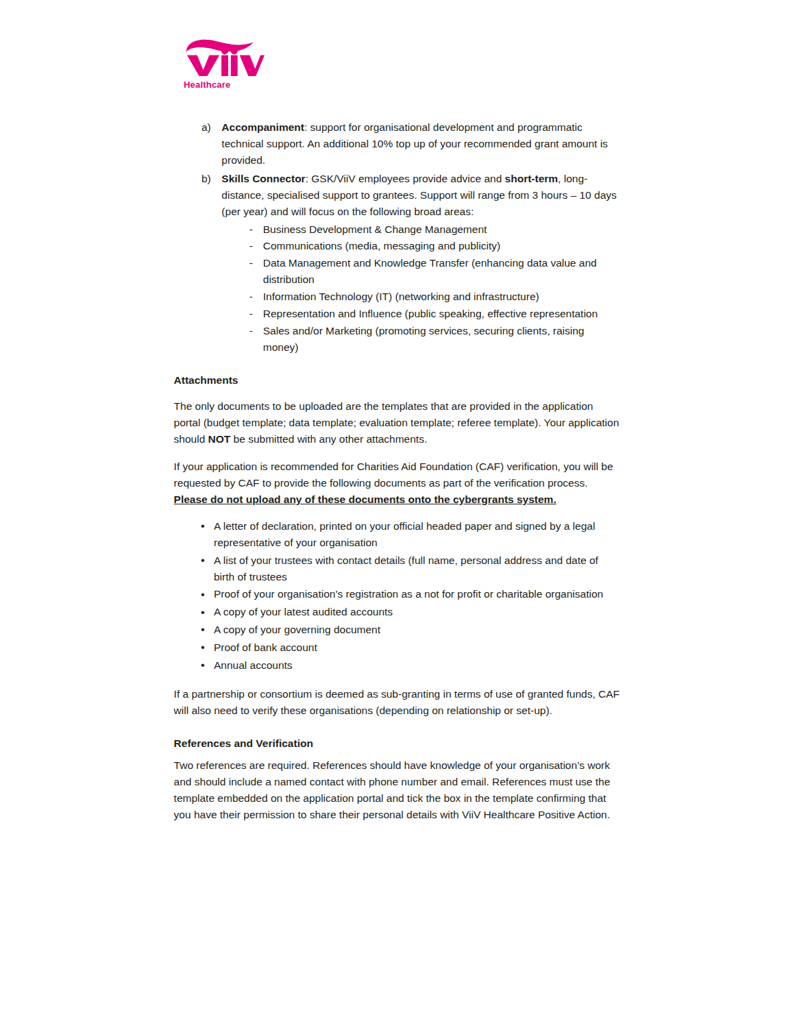Healthcare
a) Accompaniment: support for organisational development and programmatic technical support. An additional 10% top up of your recommended grant amount is provided.
b) Skills Connector: GSK/ViiV employees provide advice and short-term, long-distance, specialised support to grantees. Support will range from 3 hours – 10 days (per year) and will focus on the following broad areas:
Business Development & Change Management
Communications (media, messaging and publicity)
Data Management and Knowledge Transfer (enhancing data value and distribution
Information Technology (IT) (networking and infrastructure)
Representation and Influence (public speaking, effective representation
Sales and/or Marketing (promoting services, securing clients, raising money)
Attachments
The only documents to be uploaded are the templates that are provided in the application portal (budget template; data template; evaluation template; referee template). Your application should NOT be submitted with any other attachments.
If your application is recommended for Charities Aid Foundation (CAF) verification, you will be requested by CAF to provide the following documents as part of the verification process. Please do not upload any of these documents onto the cybergrants system.
A letter of declaration, printed on your official headed paper and signed by a legal representative of your organisation
A list of your trustees with contact details (full name, personal address and date of birth of trustees
Proof of your organisation's registration as a not for profit or charitable organisation
A copy of your latest audited accounts
A copy of your governing document
Proof of bank account
Annual accounts
If a partnership or consortium is deemed as sub-granting in terms of use of granted funds, CAF will also need to verify these organisations (depending on relationship or set-up).
References and Verification
Two references are required. References should have knowledge of your organisation’s work and should include a named contact with phone number and email. References must use the template embedded on the application portal and tick the box in the template confirming that you have their permission to share their personal details with ViiV Healthcare Positive Action.